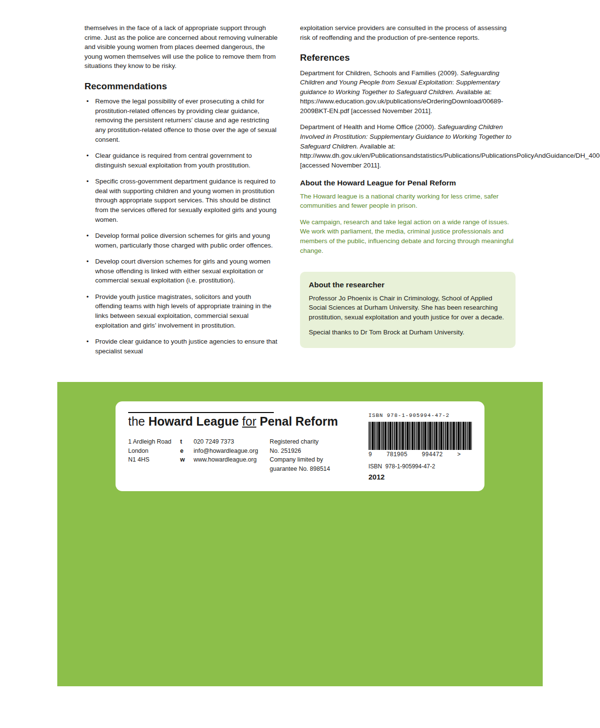themselves in the face of a lack of appropriate support through crime. Just as the police are concerned about removing vulnerable and visible young women from places deemed dangerous, the young women themselves will use the police to remove them from situations they know to be risky.
Recommendations
Remove the legal possibility of ever prosecuting a child for prostitution-related offences by providing clear guidance, removing the persistent returners’ clause and age restricting any prostitution-related offence to those over the age of sexual consent.
Clear guidance is required from central government to distinguish sexual exploitation from youth prostitution.
Specific cross-government department guidance is required to deal with supporting children and young women in prostitution through appropriate support services. This should be distinct from the services offered for sexually exploited girls and young women.
Develop formal police diversion schemes for girls and young women, particularly those charged with public order offences.
Develop court diversion schemes for girls and young women whose offending is linked with either sexual exploitation or commercial sexual exploitation (i.e. prostitution).
Provide youth justice magistrates, solicitors and youth offending teams with high levels of appropriate training in the links between sexual exploitation, commercial sexual exploitation and girls’ involvement in prostitution.
Provide clear guidance to youth justice agencies to ensure that specialist sexual
exploitation service providers are consulted in the process of assessing risk of reoffending and the production of pre-sentence reports.
References
Department for Children, Schools and Families (2009). Safeguarding Children and Young People from Sexual Exploitation: Supplementary guidance to Working Together to Safeguard Children. Available at: https://www.education.gov.uk/publications/eOrderingDownload/00689-2009BKT-EN.pdf [accessed November 2011].
Department of Health and Home Office (2000). Safeguarding Children Involved in Prostitution: Supplementary Guidance to Working Together to Safeguard Children. Available at: http://www.dh.gov.uk/en/Publicationsandstatistics/Publications/PublicationsPolicyAndGuidance/DH_4006037 [accessed November 2011].
About the Howard League for Penal Reform
The Howard league is a national charity working for less crime, safer communities and fewer people in prison.
We campaign, research and take legal action on a wide range of issues. We work with parliament, the media, criminal justice professionals and members of the public, influencing debate and forcing through meaningful change.
About the researcher
Professor Jo Phoenix is Chair in Criminology, School of Applied Social Sciences at Durham University. She has been researching prostitution, sexual exploitation and youth justice for over a decade.
Special thanks to Dr Tom Brock at Durham University.
the Howard League for Penal Reform
1 Ardleigh Road London N1 4HS
t
e
w
020 7249 7373
info@howardleague.org
www.howardleague.org
Registered charity
No. 251926
Company limited by
guarantee No. 898514
ISBN 978-1-905994-47-2
9781905994472>
ISBN 978-1-905994-47-2
2012